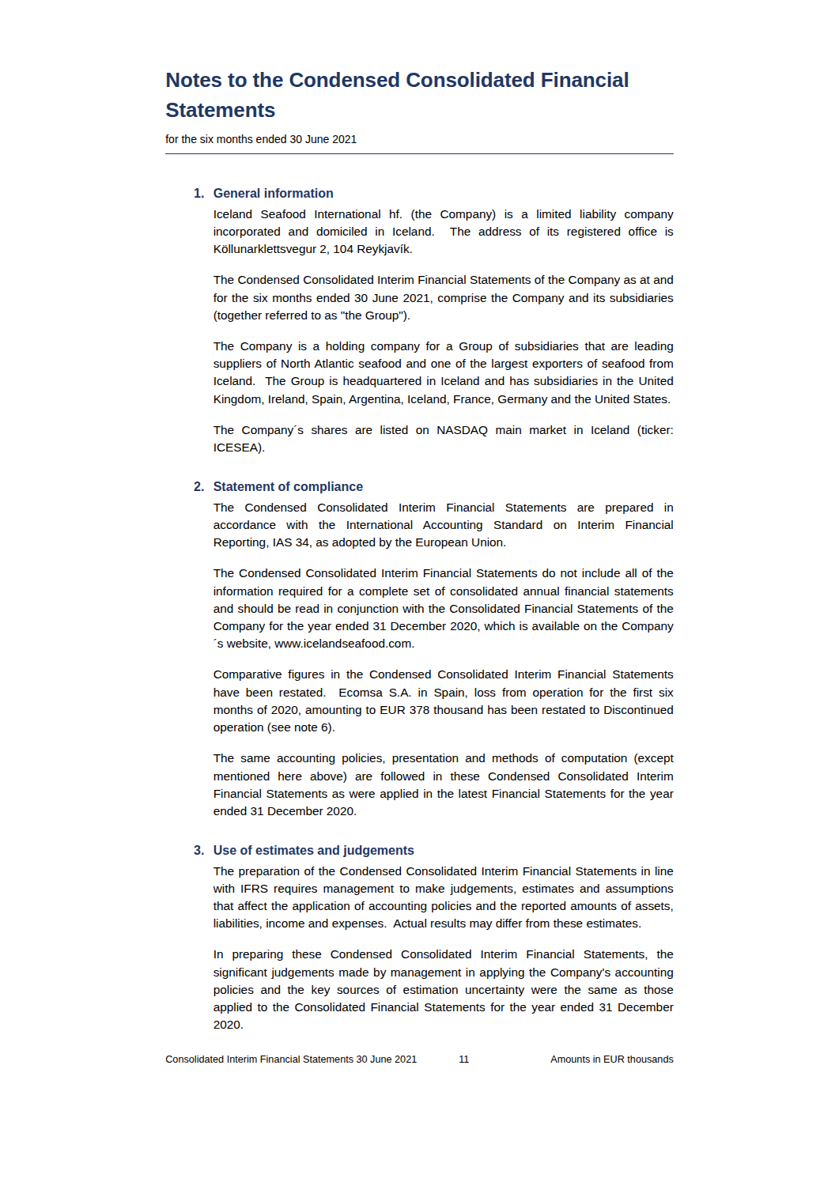Notes to the Condensed Consolidated Financial Statements
for the six months ended 30 June 2021
1. General information
Iceland Seafood International hf. (the Company) is a limited liability company incorporated and domiciled in Iceland. The address of its registered office is Köllunarklettsvegur 2, 104 Reykjavík.
The Condensed Consolidated Interim Financial Statements of the Company as at and for the six months ended 30 June 2021, comprise the Company and its subsidiaries (together referred to as "the Group").
The Company is a holding company for a Group of subsidiaries that are leading suppliers of North Atlantic seafood and one of the largest exporters of seafood from Iceland. The Group is headquartered in Iceland and has subsidiaries in the United Kingdom, Ireland, Spain, Argentina, Iceland, France, Germany and the United States.
The Company´s shares are listed on NASDAQ main market in Iceland (ticker: ICESEA).
2. Statement of compliance
The Condensed Consolidated Interim Financial Statements are prepared in accordance with the International Accounting Standard on Interim Financial Reporting, IAS 34, as adopted by the European Union.
The Condensed Consolidated Interim Financial Statements do not include all of the information required for a complete set of consolidated annual financial statements and should be read in conjunction with the Consolidated Financial Statements of the Company for the year ended 31 December 2020, which is available on the Company´s website, www.icelandseafood.com.
Comparative figures in the Condensed Consolidated Interim Financial Statements have been restated. Ecomsa S.A. in Spain, loss from operation for the first six months of 2020, amounting to EUR 378 thousand has been restated to Discontinued operation (see note 6).
The same accounting policies, presentation and methods of computation (except mentioned here above) are followed in these Condensed Consolidated Interim Financial Statements as were applied in the latest Financial Statements for the year ended 31 December 2020.
3. Use of estimates and judgements
The preparation of the Condensed Consolidated Interim Financial Statements in line with IFRS requires management to make judgements, estimates and assumptions that affect the application of accounting policies and the reported amounts of assets, liabilities, income and expenses. Actual results may differ from these estimates.
In preparing these Condensed Consolidated Interim Financial Statements, the significant judgements made by management in applying the Company's accounting policies and the key sources of estimation uncertainty were the same as those applied to the Consolidated Financial Statements for the year ended 31 December 2020.
Consolidated Interim Financial Statements 30 June 2021
11
Amounts in EUR thousands